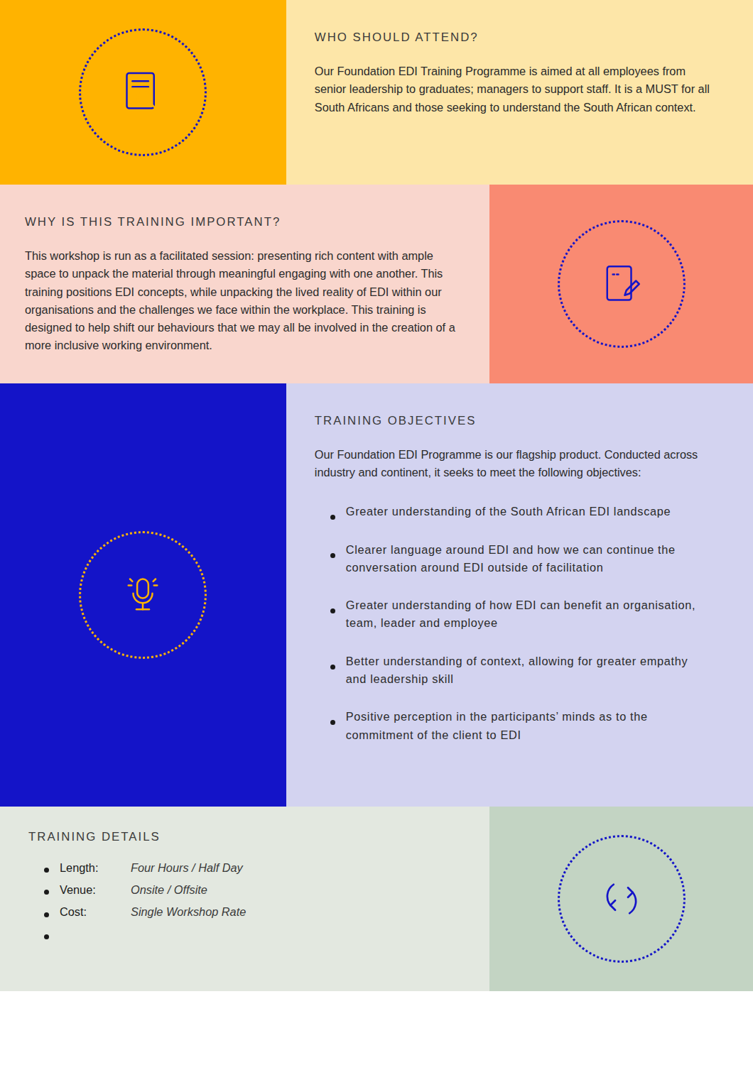Who should attend?
Our Foundation EDI Training Programme is aimed at all employees from senior leadership to graduates; managers to support staff. It is a MUST for all South Africans and those seeking to understand the South African context.
Why is this training important?
This workshop is run as a facilitated session: presenting rich content with ample space to unpack the material through meaningful engaging with one another. This training positions EDI concepts, while unpacking the lived reality of EDI within our organisations and the challenges we face within the workplace. This training is designed to help shift our behaviours that we may all be involved in the creation of a more inclusive working environment.
Training objectives
Our Foundation EDI Programme is our flagship product. Conducted across industry and continent, it seeks to meet the following objectives:
Greater understanding of the South African EDI landscape
Clearer language around EDI and how we can continue the conversation around EDI outside of facilitation
Greater understanding of how EDI can benefit an organisation, team, leader and employee
Better understanding of context, allowing for greater empathy and leadership skill
Positive perception in the participants’ minds as to the commitment of the client to EDI
Training details
Length: Four Hours / Half Day
Venue: Onsite / Offsite
Cost: Single Workshop Rate